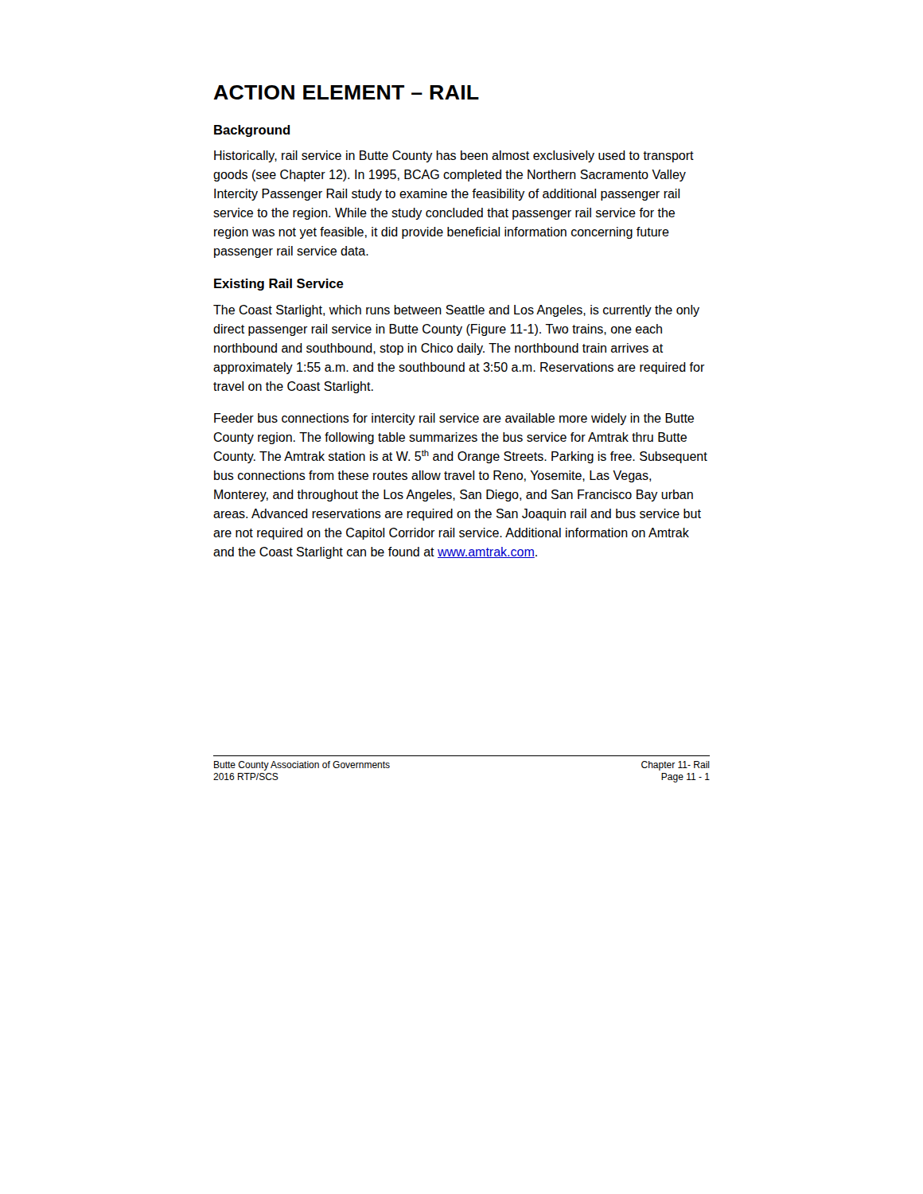ACTION ELEMENT – RAIL
Background
Historically, rail service in Butte County has been almost exclusively used to transport goods (see Chapter 12). In 1995, BCAG completed the Northern Sacramento Valley Intercity Passenger Rail study to examine the feasibility of additional passenger rail service to the region. While the study concluded that passenger rail service for the region was not yet feasible, it did provide beneficial information concerning future passenger rail service data.
Existing Rail Service
The Coast Starlight, which runs between Seattle and Los Angeles, is currently the only direct passenger rail service in Butte County (Figure 11-1). Two trains, one each northbound and southbound, stop in Chico daily. The northbound train arrives at approximately 1:55 a.m. and the southbound at 3:50 a.m. Reservations are required for travel on the Coast Starlight.
Feeder bus connections for intercity rail service are available more widely in the Butte County region. The following table summarizes the bus service for Amtrak thru Butte County. The Amtrak station is at W. 5th and Orange Streets. Parking is free. Subsequent bus connections from these routes allow travel to Reno, Yosemite, Las Vegas, Monterey, and throughout the Los Angeles, San Diego, and San Francisco Bay urban areas. Advanced reservations are required on the San Joaquin rail and bus service but are not required on the Capitol Corridor rail service. Additional information on Amtrak and the Coast Starlight can be found at www.amtrak.com.
Butte County Association of Governments 2016 RTP/SCS
Chapter 11- Rail Page 11 - 1